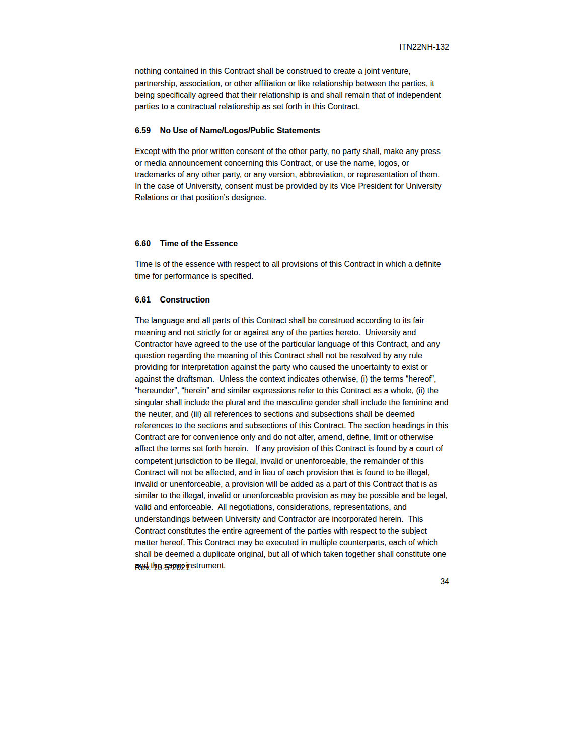ITN22NH-132
nothing contained in this Contract shall be construed to create a joint venture, partnership, association, or other affiliation or like relationship between the parties, it being specifically agreed that their relationship is and shall remain that of independent parties to a contractual relationship as set forth in this Contract.
6.59 No Use of Name/Logos/Public Statements
Except with the prior written consent of the other party, no party shall, make any press or media announcement concerning this Contract, or use the name, logos, or trademarks of any other party, or any version, abbreviation, or representation of them. In the case of University, consent must be provided by its Vice President for University Relations or that position’s designee.
6.60 Time of the Essence
Time is of the essence with respect to all provisions of this Contract in which a definite time for performance is specified.
6.61 Construction
The language and all parts of this Contract shall be construed according to its fair meaning and not strictly for or against any of the parties hereto. University and Contractor have agreed to the use of the particular language of this Contract, and any question regarding the meaning of this Contract shall not be resolved by any rule providing for interpretation against the party who caused the uncertainty to exist or against the draftsman. Unless the context indicates otherwise, (i) the terms “hereof”, “hereunder”, “herein” and similar expressions refer to this Contract as a whole, (ii) the singular shall include the plural and the masculine gender shall include the feminine and the neuter, and (iii) all references to sections and subsections shall be deemed references to the sections and subsections of this Contract. The section headings in this Contract are for convenience only and do not alter, amend, define, limit or otherwise affect the terms set forth herein. If any provision of this Contract is found by a court of competent jurisdiction to be illegal, invalid or unenforceable, the remainder of this Contract will not be affected, and in lieu of each provision that is found to be illegal, invalid or unenforceable, a provision will be added as a part of this Contract that is as similar to the illegal, invalid or unenforceable provision as may be possible and be legal, valid and enforceable. All negotiations, considerations, representations, and understandings between University and Contractor are incorporated herein. This Contract constitutes the entire agreement of the parties with respect to the subject matter hereof. This Contract may be executed in multiple counterparts, each of which shall be deemed a duplicate original, but all of which taken together shall constitute one and the same instrument.
Rev. 10-5-2021
34